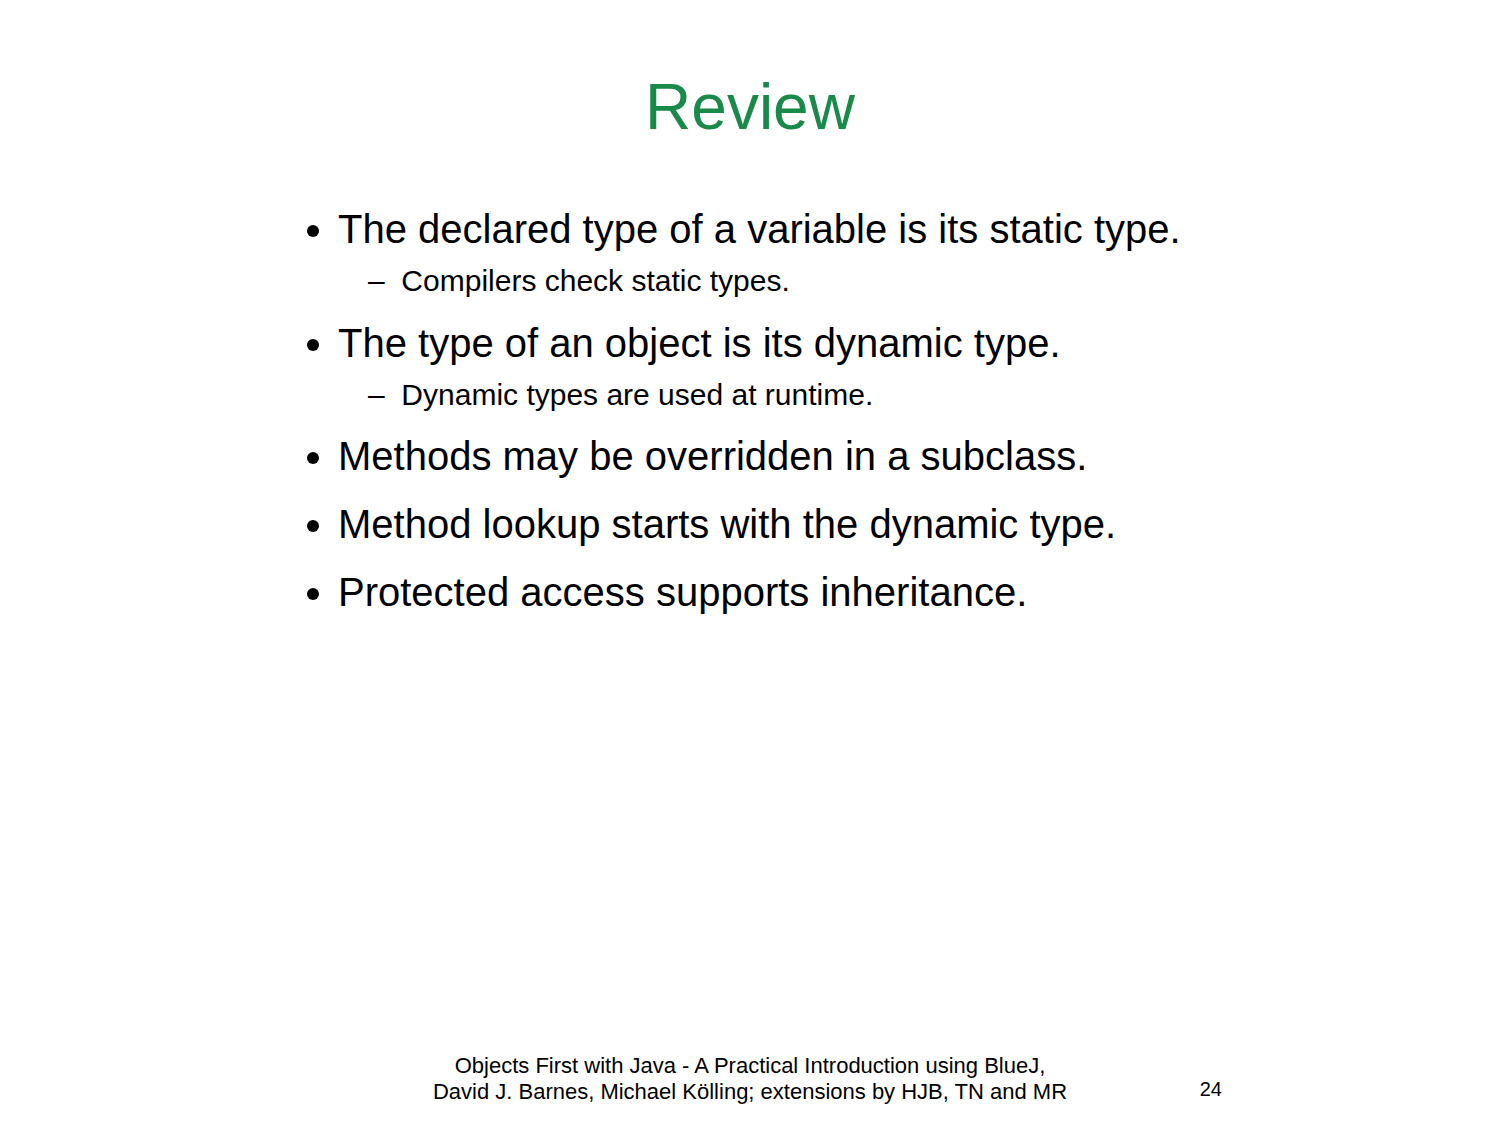Review
The declared type of a variable is its static type.
Compilers check static types.
The type of an object is its dynamic type.
Dynamic types are used at runtime.
Methods may be overridden in a subclass.
Method lookup starts with the dynamic type.
Protected access supports inheritance.
Objects First with Java - A Practical Introduction using BlueJ,
David J. Barnes, Michael Kölling; extensions by HJB, TN and MR
24